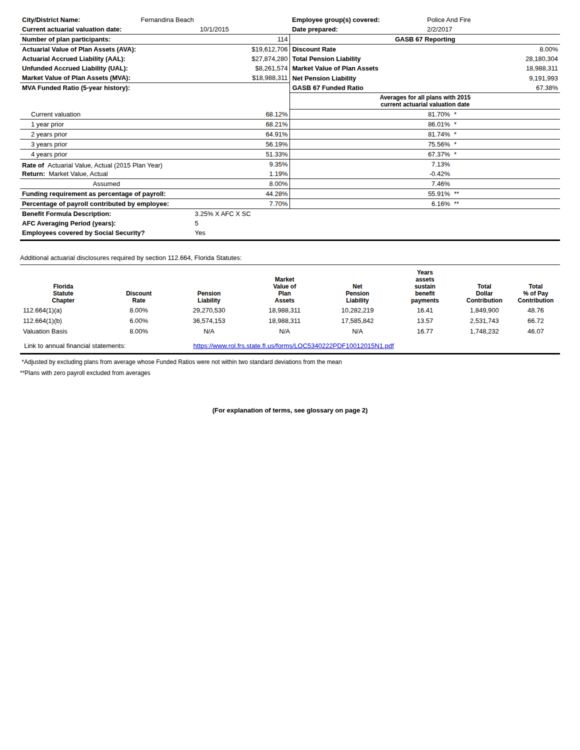| City/District Name: | Fernandina Beach | Employee group(s) covered: | Police And Fire |
| Current actuarial valuation date: | 10/1/2015 | Date prepared: | 2/2/2017 |
| Number of plan participants: | 114 | GASB 67 Reporting |
| Actuarial Value of Plan Assets (AVA): | $19,612,706 | Discount Rate | 8.00% |
| Actuarial Accrued Liability (AAL): | $27,874,280 | Total Pension Liability | 28,180,304 |
| Unfunded Accrued Liability (UAL): | $8,261,574 | Market Value of Plan Assets | 18,988,311 |
| Market Value of Plan Assets (MVA): | $18,988,311 | Net Pension Liability | 9,191,993 |
| MVA Funded Ratio (5-year history): | | GASB 67 Funded Ratio | 67.38% |
| | Averages for all plans with 2015 current actuarial valuation date |
| Current valuation | 68.12% | 81.70% | * |
| 1 year prior | 68.21% | 86.01% | * |
| 2 years prior | 64.91% | 81.74% | * |
| 3 years prior | 56.19% | 75.56% | * |
| 4 years prior | 51.33% | 67.37% | * |
| Rate of Actuarial Value, Actual (2015 Plan Year) | 9.35% | 7.13% | |
| Return: Market Value, Actual | 1.19% | -0.42% | |
| Assumed | 8.00% | 7.46% | |
| Funding requirement as percentage of payroll: | 44.28% | 55.91% | ** |
| Percentage of payroll contributed by employee: | 7.70% | 6.16% | ** |
| Benefit Formula Description: | 3.25% X AFC X SC |
| AFC Averaging Period (years): | 5 |
| Employees covered by Social Security? | Yes |
Additional actuarial disclosures required by section 112.664, Florida Statutes:
| Florida Statute Chapter | Discount Rate | Pension Liability | Market Value of Plan Assets | Net Pension Liability | Years assets sustain benefit payments | Total Dollar Contribution | Total % of Pay Contribution |
| --- | --- | --- | --- | --- | --- | --- | --- |
| 112.664(1)(a) | 8.00% | 29,270,530 | 18,988,311 | 10,282,219 | 16.41 | 1,849,900 | 48.76 |
| 112.664(1)(b) | 6.00% | 36,574,153 | 18,988,311 | 17,585,842 | 13.57 | 2,531,743 | 66.72 |
| Valuation Basis | 8.00% | N/A | N/A | N/A | 16.77 | 1,748,232 | 46.07 |
| Link to annual financial statements: | https://www.rol.frs.state.fl.us/forms/LOC5340222PDF10012015N1.pdf |
*Adjusted by excluding plans from average whose Funded Ratios were not within two standard deviations from the mean
**Plans with zero payroll excluded from averages
(For explanation of terms, see glossary on page 2)